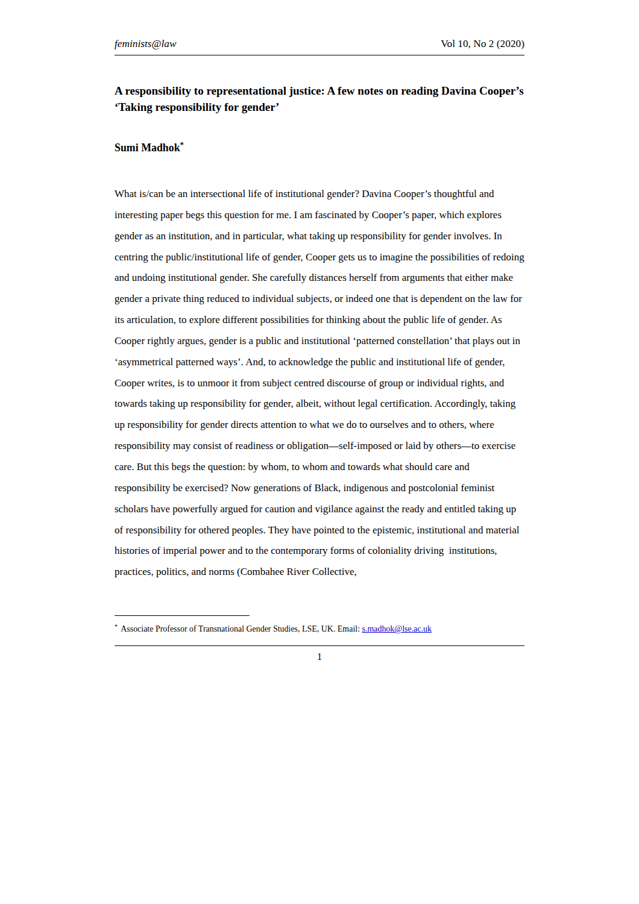feminists@law Vol 10, No 2 (2020)
A responsibility to representational justice: A few notes on reading Davina Cooper’s ‘Taking responsibility for gender’
Sumi Madhok*
What is/can be an intersectional life of institutional gender? Davina Cooper’s thoughtful and interesting paper begs this question for me. I am fascinated by Cooper’s paper, which explores gender as an institution, and in particular, what taking up responsibility for gender involves. In centring the public/institutional life of gender, Cooper gets us to imagine the possibilities of redoing and undoing institutional gender. She carefully distances herself from arguments that either make gender a private thing reduced to individual subjects, or indeed one that is dependent on the law for its articulation, to explore different possibilities for thinking about the public life of gender. As Cooper rightly argues, gender is a public and institutional ‘patterned constellation’ that plays out in ‘asymmetrical patterned ways’. And, to acknowledge the public and institutional life of gender, Cooper writes, is to unmoor it from subject centred discourse of group or individual rights, and towards taking up responsibility for gender, albeit, without legal certification. Accordingly, taking up responsibility for gender directs attention to what we do to ourselves and to others, where responsibility may consist of readiness or obligation—self-imposed or laid by others—to exercise care. But this begs the question: by whom, to whom and towards what should care and responsibility be exercised? Now generations of Black, indigenous and postcolonial feminist scholars have powerfully argued for caution and vigilance against the ready and entitled taking up of responsibility for othered peoples. They have pointed to the epistemic, institutional and material histories of imperial power and to the contemporary forms of coloniality driving institutions, practices, politics, and norms (Combahee River Collective,
* Associate Professor of Transnational Gender Studies, LSE, UK. Email: s.madhok@lse.ac.uk
1